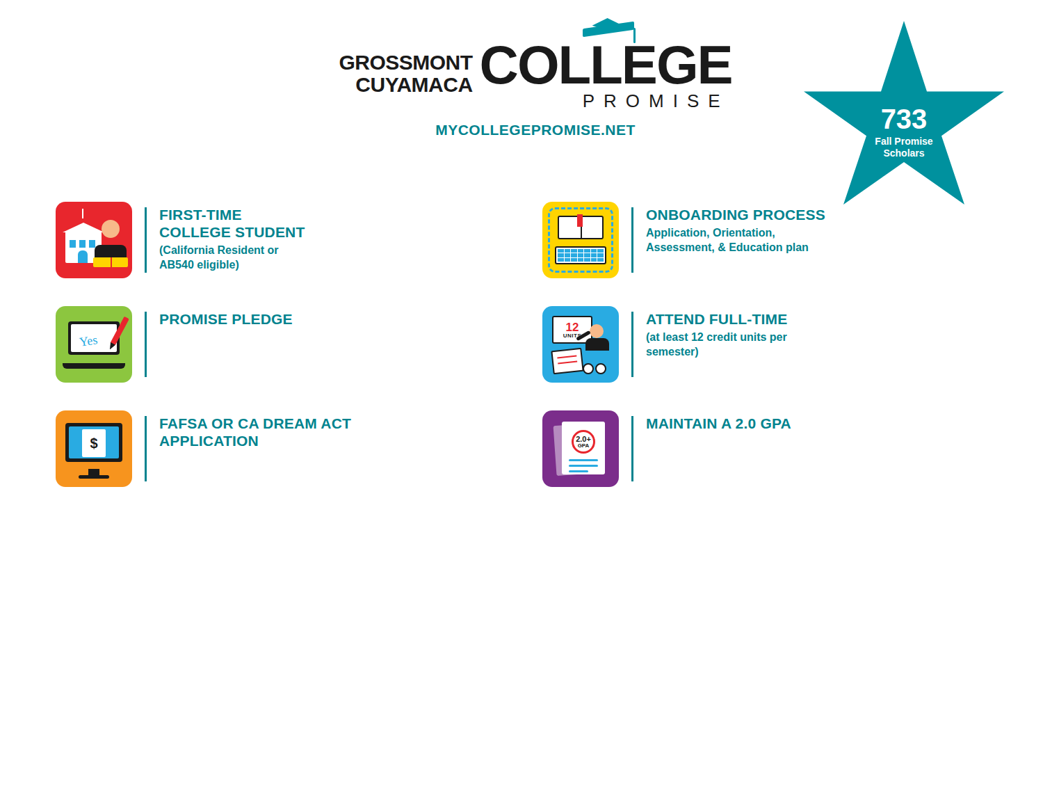GROSSMONT
CUYAMACA
COLLEGE
PROMISE
MYCOLLEGEPROMISE.NET
733
Fall Promise
Scholars
First-Time
College Student
(California Resident or
AB540 eligible)
Onboarding Process
Application, Orientation,
Assessment, & Education plan
Yes
Promise Pledge
12 UNITS
Attend Full-Time
(at least 12 credit units per
semester)
$
FAFSA or CA Dream Act
Application
2.0+GPA
Maintain a 2.0 GPA